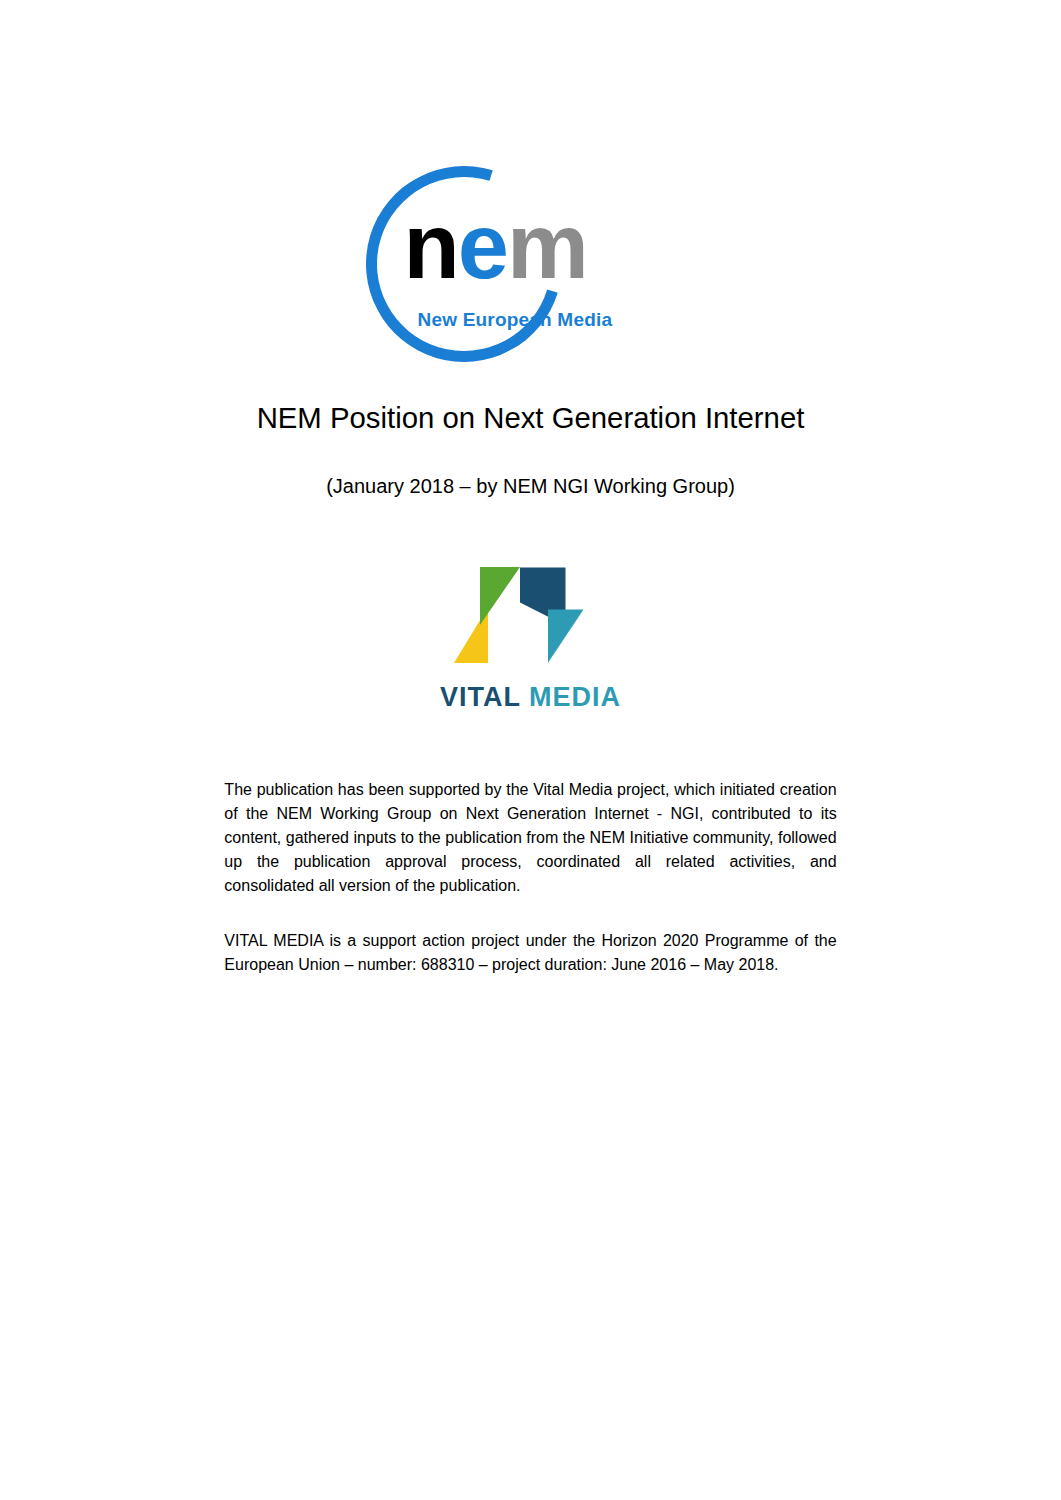nem
New European Media
NEM Position on Next Generation Internet
(January 2018 – by NEM NGI Working Group)
VITAL MEDIA
The publication has been supported by the Vital Media project, which initiated creation of the NEM Working Group on Next Generation Internet - NGI, contributed to its content, gathered inputs to the publication from the NEM Initiative community, followed up the publication approval process, coordinated all related activities, and consolidated all version of the publication.
VITAL MEDIA is a support action project under the Horizon 2020 Programme of the European Union – number: 688310 – project duration: June 2016 – May 2018.